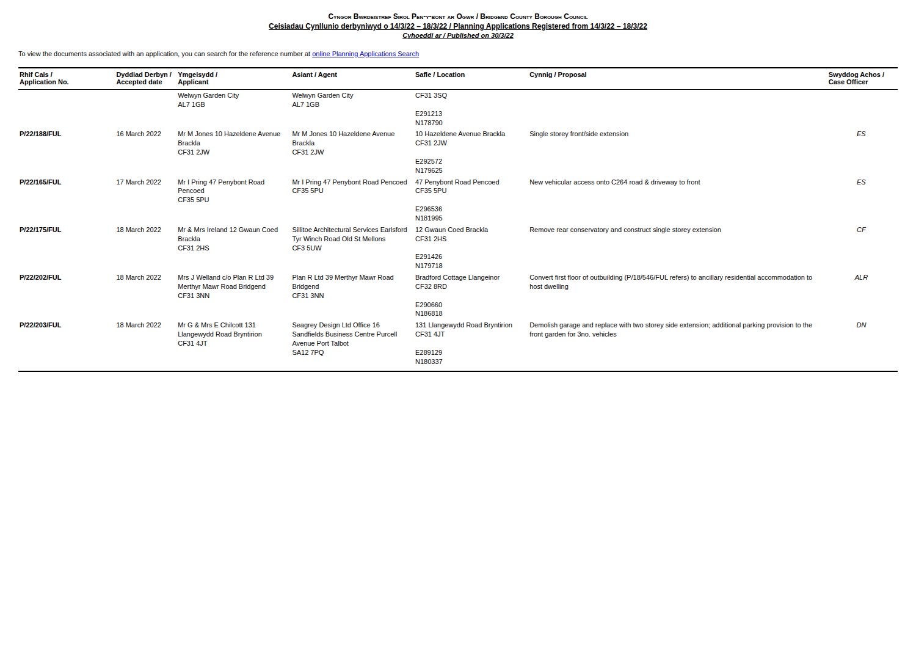Cyngor Bwrdeistref Sirol Pen-y-bont ar Ogwr / Bridgend County Borough Council
Ceisiadau Cynllunio derbyniwyd o 14/3/22 – 18/3/22 / Planning Applications Registered from 14/3/22 – 18/3/22
Cyhoeddi ar / Published on 30/3/22
To view the documents associated with an application, you can search for the reference number at online Planning Applications Search
| Rhif Cais / Application No. | Dyddiad Derbyn / Accepted date | Ymgeisydd / Applicant | Asiant / Agent | Safle / Location | Cynnig / Proposal | Swyddog Achos / Case Officer |
| --- | --- | --- | --- | --- | --- | --- |
| | | Welwyn Garden City AL7 1GB | Welwyn Garden City AL7 1GB | CF31 3SQ E291213 N178790 | | |
| P/22/188/FUL | 16 March 2022 | Mr M Jones 10 Hazeldene Avenue Brackla CF31 2JW | Mr M Jones 10 Hazeldene Avenue Brackla CF31 2JW | 10 Hazeldene Avenue Brackla CF31 2JW E292572 N179625 | Single storey front/side extension | ES |
| P/22/165/FUL | 17 March 2022 | Mr I Pring 47 Penybont Road Pencoed CF35 5PU | Mr I Pring 47 Penybont Road Pencoed CF35 5PU | 47 Penybont Road Pencoed CF35 5PU E296536 N181995 | New vehicular access onto C264 road & driveway to front | ES |
| P/22/175/FUL | 18 March 2022 | Mr & Mrs Ireland 12 Gwaun Coed Brackla CF31 2HS | Sillitoe Architectural Services Earlsford Tyr Winch Road Old St Mellons CF3 5UW | 12 Gwaun Coed Brackla CF31 2HS E291426 N179718 | Remove rear conservatory and construct single storey extension | CF |
| P/22/202/FUL | 18 March 2022 | Mrs J Welland c/o Plan R Ltd 39 Merthyr Mawr Road Bridgend CF31 3NN | Plan R Ltd 39 Merthyr Mawr Road Bridgend CF31 3NN | Bradford Cottage Llangeinor CF32 8RD E290660 N186818 | Convert first floor of outbuilding (P/18/546/FUL refers) to ancillary residential accommodation to host dwelling | ALR |
| P/22/203/FUL | 18 March 2022 | Mr G & Mrs E Chilcott 131 Llangewydd Road Bryntirion CF31 4JT | Seagrey Design Ltd Office 16 Sandfields Business Centre Purcell Avenue Port Talbot SA12 7PQ | 131 Llangewydd Road Bryntirion CF31 4JT E289129 N180337 | Demolish garage and replace with two storey side extension; additional parking provision to the front garden for 3no. vehicles | DN |